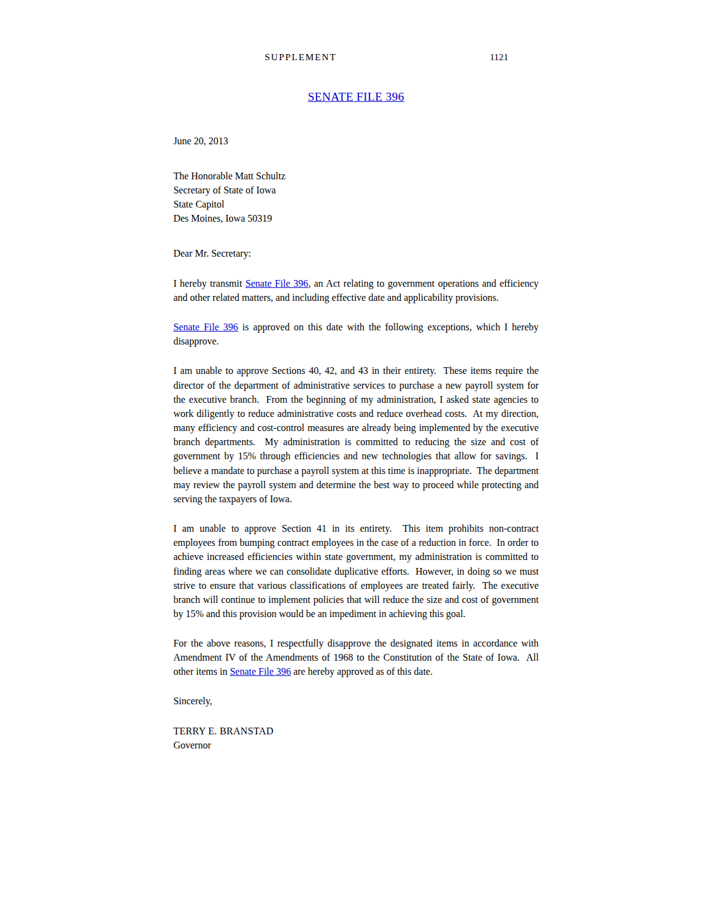SUPPLEMENT 1121
SENATE FILE 396
June 20, 2013
The Honorable Matt Schultz
Secretary of State of Iowa
State Capitol
Des Moines, Iowa 50319
Dear Mr. Secretary:
I hereby transmit Senate File 396, an Act relating to government operations and efficiency and other related matters, and including effective date and applicability provisions.
Senate File 396 is approved on this date with the following exceptions, which I hereby disapprove.
I am unable to approve Sections 40, 42, and 43 in their entirety. These items require the director of the department of administrative services to purchase a new payroll system for the executive branch. From the beginning of my administration, I asked state agencies to work diligently to reduce administrative costs and reduce overhead costs. At my direction, many efficiency and cost-control measures are already being implemented by the executive branch departments. My administration is committed to reducing the size and cost of government by 15% through efficiencies and new technologies that allow for savings. I believe a mandate to purchase a payroll system at this time is inappropriate. The department may review the payroll system and determine the best way to proceed while protecting and serving the taxpayers of Iowa.
I am unable to approve Section 41 in its entirety. This item prohibits non-contract employees from bumping contract employees in the case of a reduction in force. In order to achieve increased efficiencies within state government, my administration is committed to finding areas where we can consolidate duplicative efforts. However, in doing so we must strive to ensure that various classifications of employees are treated fairly. The executive branch will continue to implement policies that will reduce the size and cost of government by 15% and this provision would be an impediment in achieving this goal.
For the above reasons, I respectfully disapprove the designated items in accordance with Amendment IV of the Amendments of 1968 to the Constitution of the State of Iowa. All other items in Senate File 396 are hereby approved as of this date.
Sincerely,
TERRY E. BRANSTAD
Governor